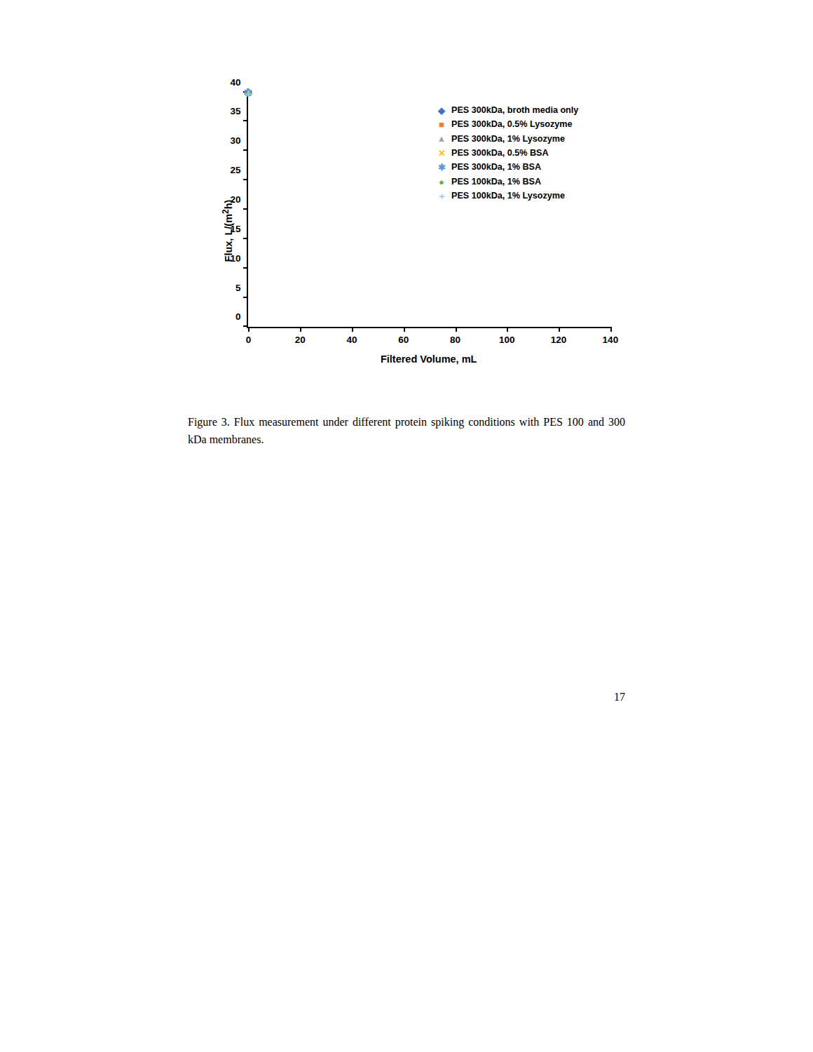Flux, L/(m2h)
0
5
10
15
20
25
30
35
40
0
20
40
60
80
100
120
140
◆PES 300kDa, broth media only
■PES 300kDa, 0.5% Lysozyme
▲PES 300kDa, 1% Lysozyme
✕PES 300kDa, 0.5% BSA
✱PES 300kDa, 1% BSA
●PES 100kDa, 1% BSA
＋PES 100kDa, 1% Lysozyme
◆ ◆ ◆ ◆ ◆ ◆ ◆ ◆ ◆ ◆ ◆ ◆ ◆ ■ ■ ■ ■ ■ ■ ■ ■ ■ ■ ▲ ▲ ▲ ▲ ▲ ▲ ▲ ▲ ▲ ▲ ✕ ✕ ✕ ✕ ✕ ✕ ✕ ✕ ✕ ✕ ✱ ✱ ✱ ✱ ✱ ✱ ✱ ✱ ✱ ✱ ● ● ● ● ● ● ● ● ● ● ＋ ＋ ＋ ＋ ＋ ＋ ＋ ＋ ＋
Filtered Volume, mL
Figure 3. Flux measurement under different protein spiking conditions with PES 100 and 300 kDa membranes.
17